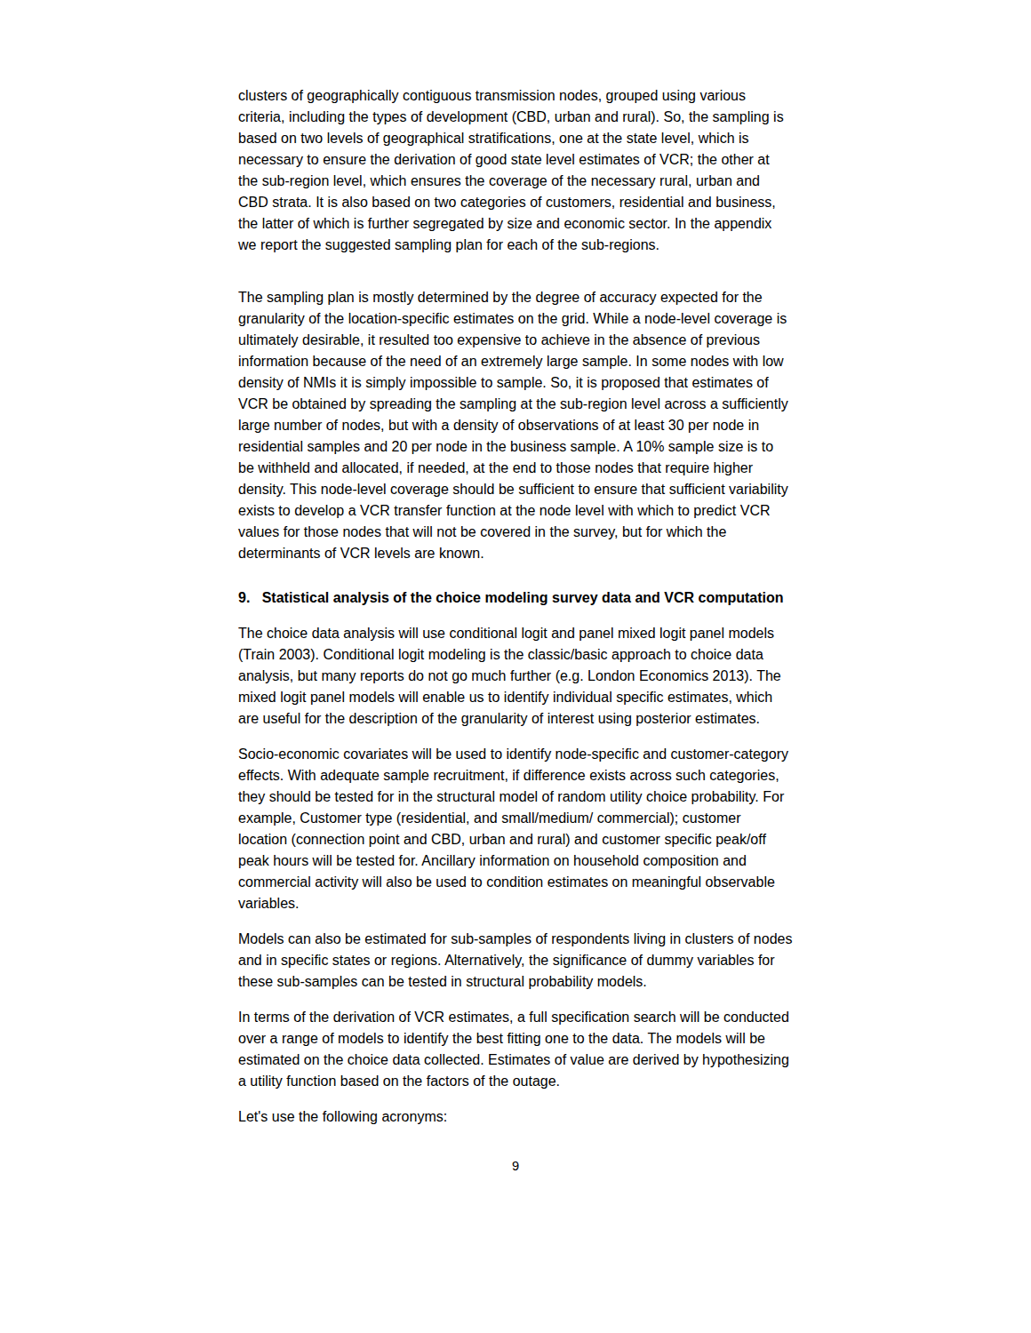clusters of geographically contiguous transmission nodes, grouped using various criteria, including the types of development (CBD, urban and rural). So, the sampling is based on two levels of geographical stratifications, one at the state level, which is necessary to ensure the derivation of good state level estimates of VCR; the other at the sub-region level, which ensures the coverage of the necessary rural, urban and CBD strata. It is also based on two categories of customers, residential and business, the latter of which is further segregated by size and economic sector. In the appendix we report the suggested sampling plan for each of the sub-regions.
The sampling plan is mostly determined by the degree of accuracy expected for the granularity of the location-specific estimates on the grid. While a node-level coverage is ultimately desirable, it resulted too expensive to achieve in the absence of previous information because of the need of an extremely large sample. In some nodes with low density of NMIs it is simply impossible to sample. So, it is proposed that estimates of VCR be obtained by spreading the sampling at the sub-region level across a sufficiently large number of nodes, but with a density of observations of at least 30 per node in residential samples and 20 per node in the business sample. A 10% sample size is to be withheld and allocated, if needed, at the end to those nodes that require higher density. This node-level coverage should be sufficient to ensure that sufficient variability exists to develop a VCR transfer function at the node level with which to predict VCR values for those nodes that will not be covered in the survey, but for which the determinants of VCR levels are known.
9. Statistical analysis of the choice modeling survey data and VCR computation
The choice data analysis will use conditional logit and panel mixed logit panel models (Train 2003). Conditional logit modeling is the classic/basic approach to choice data analysis, but many reports do not go much further (e.g. London Economics 2013). The mixed logit panel models will enable us to identify individual specific estimates, which are useful for the description of the granularity of interest using posterior estimates.
Socio-economic covariates will be used to identify node-specific and customer-category effects. With adequate sample recruitment, if difference exists across such categories, they should be tested for in the structural model of random utility choice probability. For example, Customer type (residential, and small/medium/ commercial); customer location (connection point and CBD, urban and rural) and customer specific peak/off peak hours will be tested for. Ancillary information on household composition and commercial activity will also be used to condition estimates on meaningful observable variables.
Models can also be estimated for sub-samples of respondents living in clusters of nodes and in specific states or regions. Alternatively, the significance of dummy variables for these sub-samples can be tested in structural probability models.
In terms of the derivation of VCR estimates, a full specification search will be conducted over a range of models to identify the best fitting one to the data. The models will be estimated on the choice data collected. Estimates of value are derived by hypothesizing a utility function based on the factors of the outage.
Let's use the following acronyms:
9